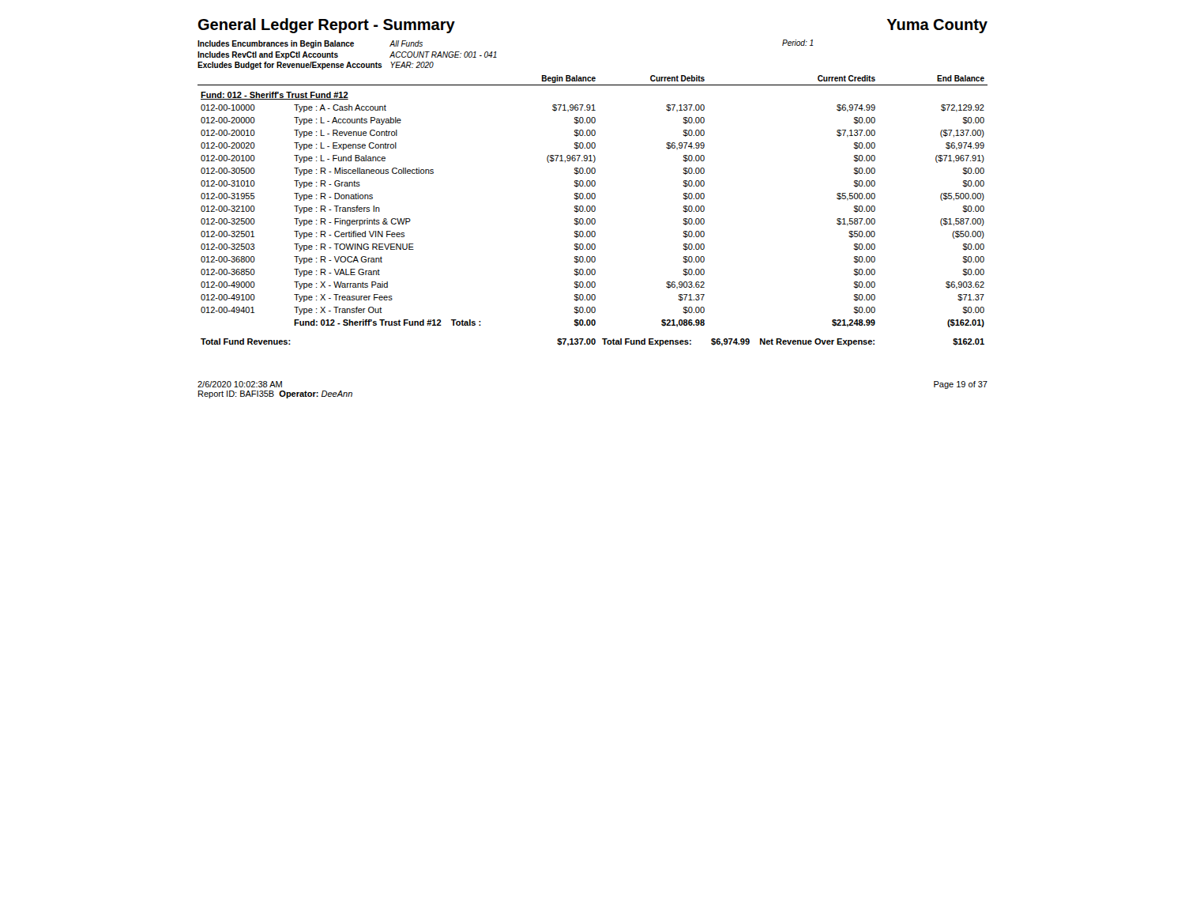General Ledger Report - Summary
Yuma County
Includes Encumbrances in Begin Balance
Includes RevCtl and ExpCtl Accounts
Excludes Budget for Revenue/Expense Accounts
All Funds
ACCOUNT RANGE: 001 - 041
YEAR: 2020
Period: 1
| | | Begin Balance | Current Debits | Current Credits | End Balance |
| --- | --- | --- | --- | --- | --- |
| Fund: 012 - Sheriff's Trust Fund #12 |
| 012-00-10000 | Type : A - Cash Account | $71,967.91 | $7,137.00 | $6,974.99 | $72,129.92 |
| 012-00-20000 | Type : L - Accounts Payable | $0.00 | $0.00 | $0.00 | $0.00 |
| 012-00-20010 | Type : L - Revenue Control | $0.00 | $0.00 | $7,137.00 | ($7,137.00) |
| 012-00-20020 | Type : L - Expense Control | $0.00 | $6,974.99 | $0.00 | $6,974.99 |
| 012-00-20100 | Type : L - Fund Balance | ($71,967.91) | $0.00 | $0.00 | ($71,967.91) |
| 012-00-30500 | Type : R - Miscellaneous Collections | $0.00 | $0.00 | $0.00 | $0.00 |
| 012-00-31010 | Type : R - Grants | $0.00 | $0.00 | $0.00 | $0.00 |
| 012-00-31955 | Type : R - Donations | $0.00 | $0.00 | $5,500.00 | ($5,500.00) |
| 012-00-32100 | Type : R - Transfers In | $0.00 | $0.00 | $0.00 | $0.00 |
| 012-00-32500 | Type : R - Fingerprints & CWP | $0.00 | $0.00 | $1,587.00 | ($1,587.00) |
| 012-00-32501 | Type : R - Certified VIN Fees | $0.00 | $0.00 | $50.00 | ($50.00) |
| 012-00-32503 | Type : R - TOWING REVENUE | $0.00 | $0.00 | $0.00 | $0.00 |
| 012-00-36800 | Type : R - VOCA Grant | $0.00 | $0.00 | $0.00 | $0.00 |
| 012-00-36850 | Type : R - VALE Grant | $0.00 | $0.00 | $0.00 | $0.00 |
| 012-00-49000 | Type : X - Warrants Paid | $0.00 | $6,903.62 | $0.00 | $6,903.62 |
| 012-00-49100 | Type : X - Treasurer Fees | $0.00 | $71.37 | $0.00 | $71.37 |
| 012-00-49401 | Type : X - Transfer Out | $0.00 | $0.00 | $0.00 | $0.00 |
| | Fund: 012 - Sheriff's Trust Fund #12 Totals : | $0.00 | $21,086.98 | $21,248.99 | ($162.01) |
| Total Fund Revenues: | $7,137.00 | Total Fund Expenses: | $6,974.99 Net Revenue Over Expense: | $162.01 |
2/6/2020 10:02:38 AM
Page 19 of 37
Report ID: BAFI35B Operator: DeeAnn